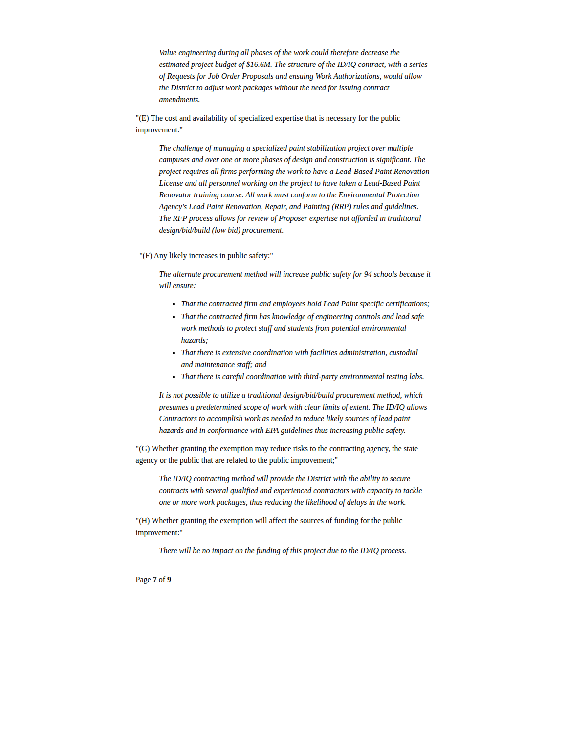Value engineering during all phases of the work could therefore decrease the estimated project budget of $16.6M. The structure of the ID/IQ contract, with a series of Requests for Job Order Proposals and ensuing Work Authorizations, would allow the District to adjust work packages without the need for issuing contract amendments.
"(E) The cost and availability of specialized expertise that is necessary for the public improvement:"
The challenge of managing a specialized paint stabilization project over multiple campuses and over one or more phases of design and construction is significant. The project requires all firms performing the work to have a Lead-Based Paint Renovation License and all personnel working on the project to have taken a Lead-Based Paint Renovator training course. All work must conform to the Environmental Protection Agency's Lead Paint Renovation, Repair, and Painting (RRP) rules and guidelines. The RFP process allows for review of Proposer expertise not afforded in traditional design/bid/build (low bid) procurement.
"(F) Any likely increases in public safety:"
The alternate procurement method will increase public safety for 94 schools because it will ensure:
That the contracted firm and employees hold Lead Paint specific certifications;
That the contracted firm has knowledge of engineering controls and lead safe work methods to protect staff and students from potential environmental hazards;
That there is extensive coordination with facilities administration, custodial and maintenance staff; and
That there is careful coordination with third-party environmental testing labs.
It is not possible to utilize a traditional design/bid/build procurement method, which presumes a predetermined scope of work with clear limits of extent. The ID/IQ allows Contractors to accomplish work as needed to reduce likely sources of lead paint hazards and in conformance with EPA guidelines thus increasing public safety.
"(G) Whether granting the exemption may reduce risks to the contracting agency, the state agency or the public that are related to the public improvement;"
The ID/IQ contracting method will provide the District with the ability to secure contracts with several qualified and experienced contractors with capacity to tackle one or more work packages, thus reducing the likelihood of delays in the work.
"(H) Whether granting the exemption will affect the sources of funding for the public improvement:"
There will be no impact on the funding of this project due to the ID/IQ process.
Page 7 of 9